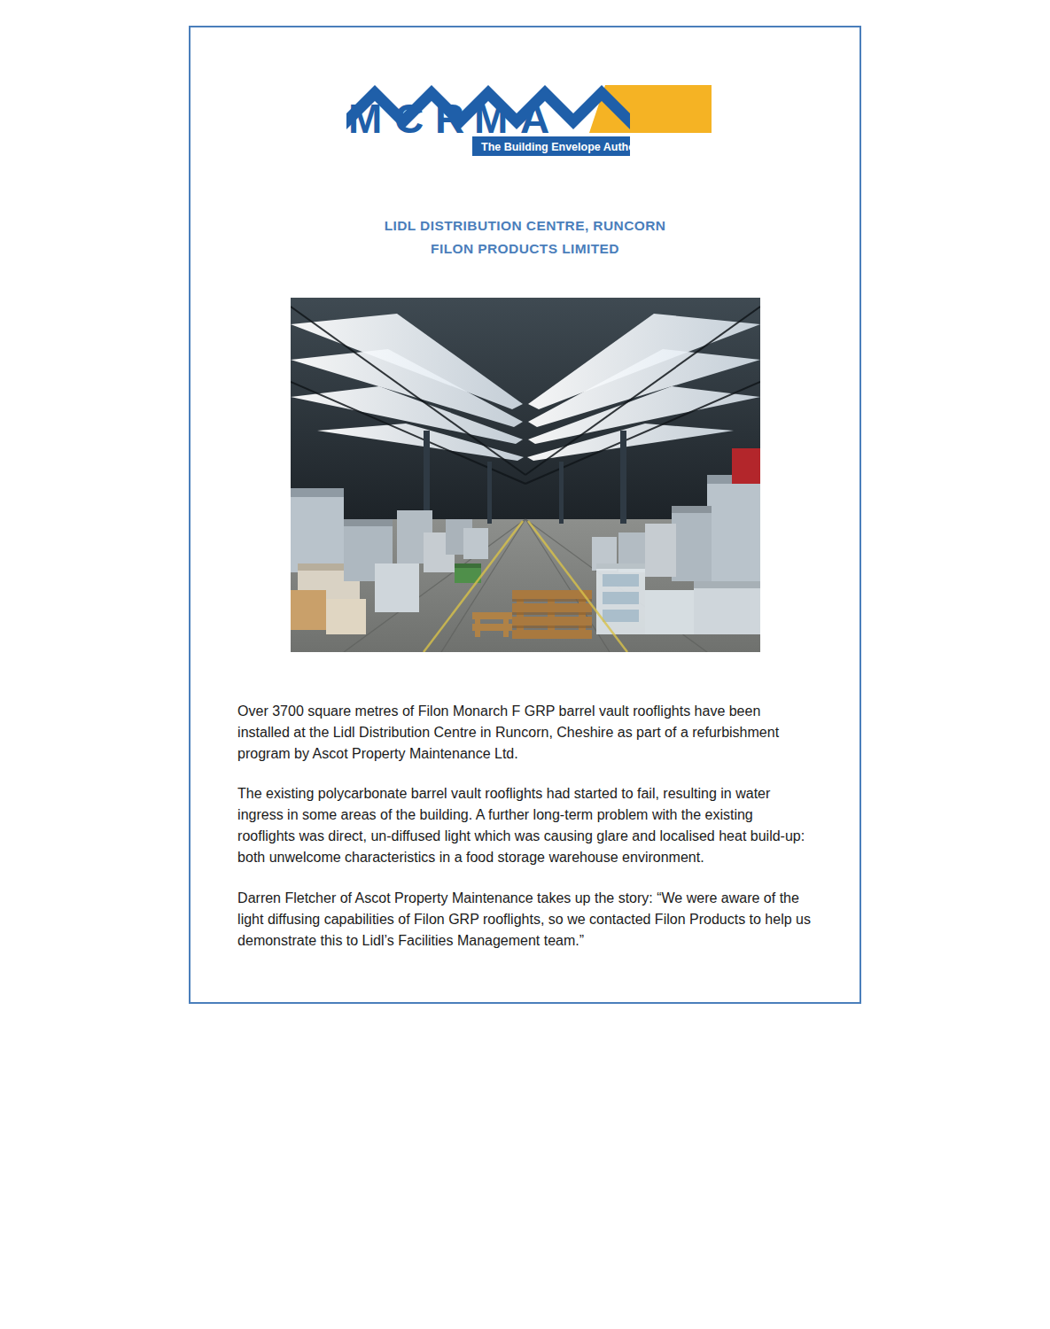M C R M A The Building Envelope Authority
LIDL DISTRIBUTION CENTRE, RUNCORN
FILON PRODUCTS LIMITED
Over 3700 square metres of Filon Monarch F GRP barrel vault rooflights have been installed at the Lidl Distribution Centre in Runcorn, Cheshire as part of a refurbishment program by Ascot Property Maintenance Ltd.
The existing polycarbonate barrel vault rooflights had started to fail, resulting in water ingress in some areas of the building. A further long-term problem with the existing rooflights was direct, un-diffused light which was causing glare and localised heat build-up: both unwelcome characteristics in a food storage warehouse environment.
Darren Fletcher of Ascot Property Maintenance takes up the story: “We were aware of the light diffusing capabilities of Filon GRP rooflights, so we contacted Filon Products to help us demonstrate this to Lidl’s Facilities Management team.”